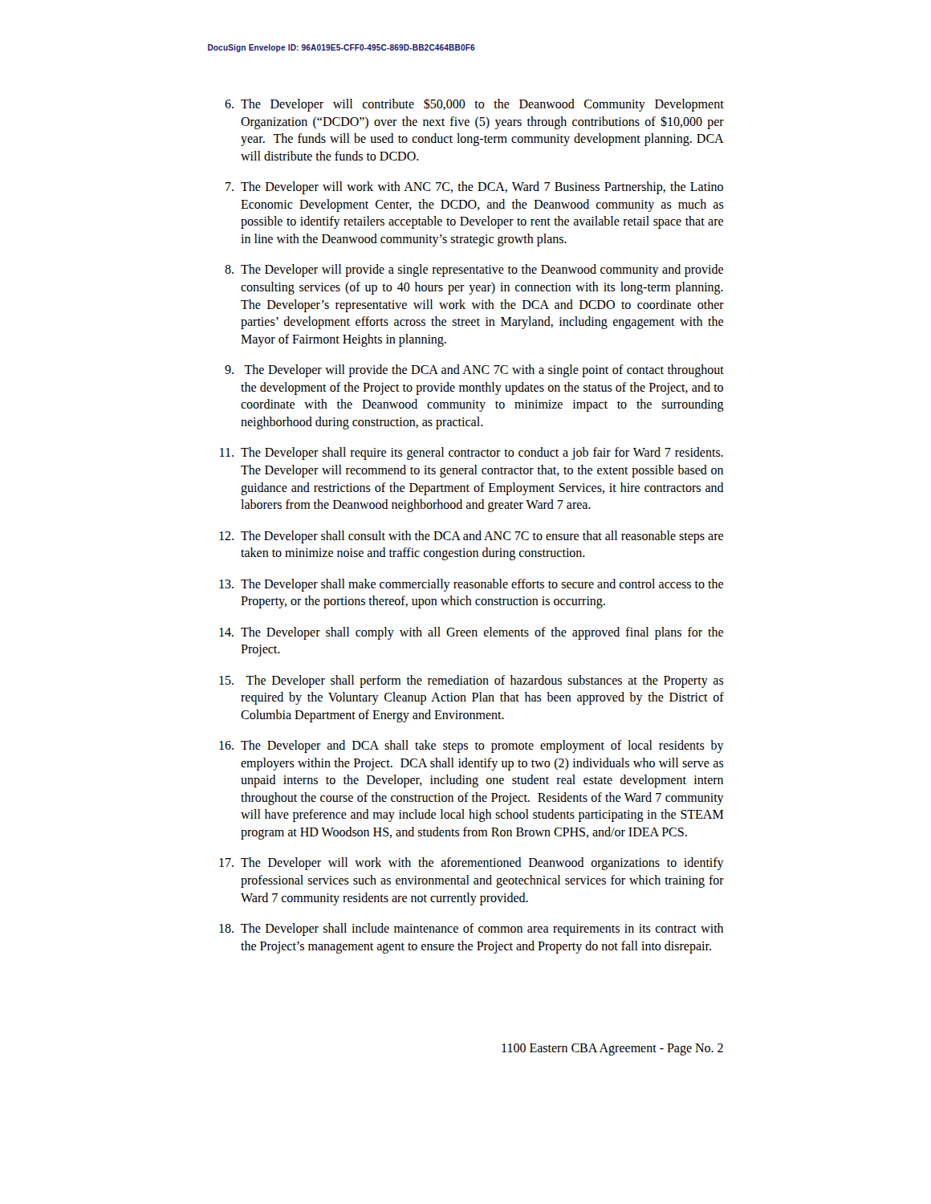DocuSign Envelope ID: 96A019E5-CFF0-495C-869D-BB2C464BB0F6
6. The Developer will contribute $50,000 to the Deanwood Community Development Organization (“DCDO”) over the next five (5) years through contributions of $10,000 per year. The funds will be used to conduct long-term community development planning. DCA will distribute the funds to DCDO.
7. The Developer will work with ANC 7C, the DCA, Ward 7 Business Partnership, the Latino Economic Development Center, the DCDO, and the Deanwood community as much as possible to identify retailers acceptable to Developer to rent the available retail space that are in line with the Deanwood community’s strategic growth plans.
8. The Developer will provide a single representative to the Deanwood community and provide consulting services (of up to 40 hours per year) in connection with its long-term planning. The Developer’s representative will work with the DCA and DCDO to coordinate other parties’ development efforts across the street in Maryland, including engagement with the Mayor of Fairmont Heights in planning.
9. The Developer will provide the DCA and ANC 7C with a single point of contact throughout the development of the Project to provide monthly updates on the status of the Project, and to coordinate with the Deanwood community to minimize impact to the surrounding neighborhood during construction, as practical.
11. The Developer shall require its general contractor to conduct a job fair for Ward 7 residents. The Developer will recommend to its general contractor that, to the extent possible based on guidance and restrictions of the Department of Employment Services, it hire contractors and laborers from the Deanwood neighborhood and greater Ward 7 area.
12. The Developer shall consult with the DCA and ANC 7C to ensure that all reasonable steps are taken to minimize noise and traffic congestion during construction.
13. The Developer shall make commercially reasonable efforts to secure and control access to the Property, or the portions thereof, upon which construction is occurring.
14. The Developer shall comply with all Green elements of the approved final plans for the Project.
15. The Developer shall perform the remediation of hazardous substances at the Property as required by the Voluntary Cleanup Action Plan that has been approved by the District of Columbia Department of Energy and Environment.
16. The Developer and DCA shall take steps to promote employment of local residents by employers within the Project. DCA shall identify up to two (2) individuals who will serve as unpaid interns to the Developer, including one student real estate development intern throughout the course of the construction of the Project. Residents of the Ward 7 community will have preference and may include local high school students participating in the STEAM program at HD Woodson HS, and students from Ron Brown CPHS, and/or IDEA PCS.
17. The Developer will work with the aforementioned Deanwood organizations to identify professional services such as environmental and geotechnical services for which training for Ward 7 community residents are not currently provided.
18. The Developer shall include maintenance of common area requirements in its contract with the Project’s management agent to ensure the Project and Property do not fall into disrepair.
1100 Eastern CBA Agreement - Page No. 2